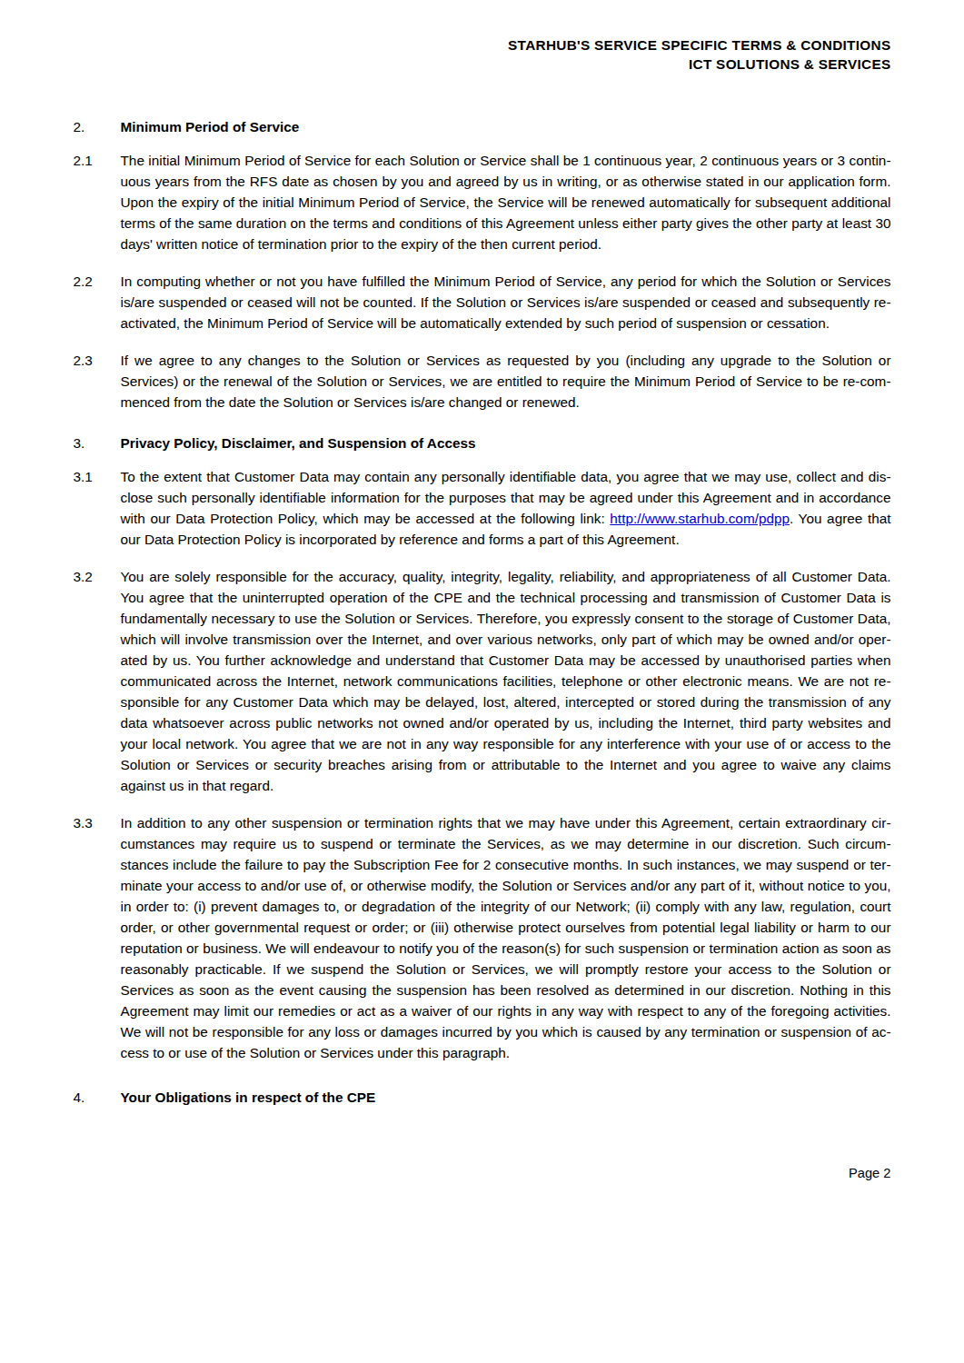STARHUB'S SERVICE SPECIFIC TERMS & CONDITIONS
ICT SOLUTIONS & SERVICES
2. Minimum Period of Service
2.1 The initial Minimum Period of Service for each Solution or Service shall be 1 continuous year, 2 continuous years or 3 continuous years from the RFS date as chosen by you and agreed by us in writing, or as otherwise stated in our application form. Upon the expiry of the initial Minimum Period of Service, the Service will be renewed automatically for subsequent additional terms of the same duration on the terms and conditions of this Agreement unless either party gives the other party at least 30 days' written notice of termination prior to the expiry of the then current period.
2.2 In computing whether or not you have fulfilled the Minimum Period of Service, any period for which the Solution or Services is/are suspended or ceased will not be counted. If the Solution or Services is/are suspended or ceased and subsequently reactivated, the Minimum Period of Service will be automatically extended by such period of suspension or cessation.
2.3 If we agree to any changes to the Solution or Services as requested by you (including any upgrade to the Solution or Services) or the renewal of the Solution or Services, we are entitled to require the Minimum Period of Service to be re-commenced from the date the Solution or Services is/are changed or renewed.
3. Privacy Policy, Disclaimer, and Suspension of Access
3.1 To the extent that Customer Data may contain any personally identifiable data, you agree that we may use, collect and disclose such personally identifiable information for the purposes that may be agreed under this Agreement and in accordance with our Data Protection Policy, which may be accessed at the following link: http://www.starhub.com/pdpp. You agree that our Data Protection Policy is incorporated by reference and forms a part of this Agreement.
3.2 You are solely responsible for the accuracy, quality, integrity, legality, reliability, and appropriateness of all Customer Data. You agree that the uninterrupted operation of the CPE and the technical processing and transmission of Customer Data is fundamentally necessary to use the Solution or Services. Therefore, you expressly consent to the storage of Customer Data, which will involve transmission over the Internet, and over various networks, only part of which may be owned and/or operated by us. You further acknowledge and understand that Customer Data may be accessed by unauthorised parties when communicated across the Internet, network communications facilities, telephone or other electronic means. We are not responsible for any Customer Data which may be delayed, lost, altered, intercepted or stored during the transmission of any data whatsoever across public networks not owned and/or operated by us, including the Internet, third party websites and your local network. You agree that we are not in any way responsible for any interference with your use of or access to the Solution or Services or security breaches arising from or attributable to the Internet and you agree to waive any claims against us in that regard.
3.3 In addition to any other suspension or termination rights that we may have under this Agreement, certain extraordinary circumstances may require us to suspend or terminate the Services, as we may determine in our discretion. Such circumstances include the failure to pay the Subscription Fee for 2 consecutive months. In such instances, we may suspend or terminate your access to and/or use of, or otherwise modify, the Solution or Services and/or any part of it, without notice to you, in order to: (i) prevent damages to, or degradation of the integrity of our Network; (ii) comply with any law, regulation, court order, or other governmental request or order; or (iii) otherwise protect ourselves from potential legal liability or harm to our reputation or business. We will endeavour to notify you of the reason(s) for such suspension or termination action as soon as reasonably practicable. If we suspend the Solution or Services, we will promptly restore your access to the Solution or Services as soon as the event causing the suspension has been resolved as determined in our discretion. Nothing in this Agreement may limit our remedies or act as a waiver of our rights in any way with respect to any of the foregoing activities. We will not be responsible for any loss or damages incurred by you which is caused by any termination or suspension of access to or use of the Solution or Services under this paragraph.
4. Your Obligations in respect of the CPE
Page 2